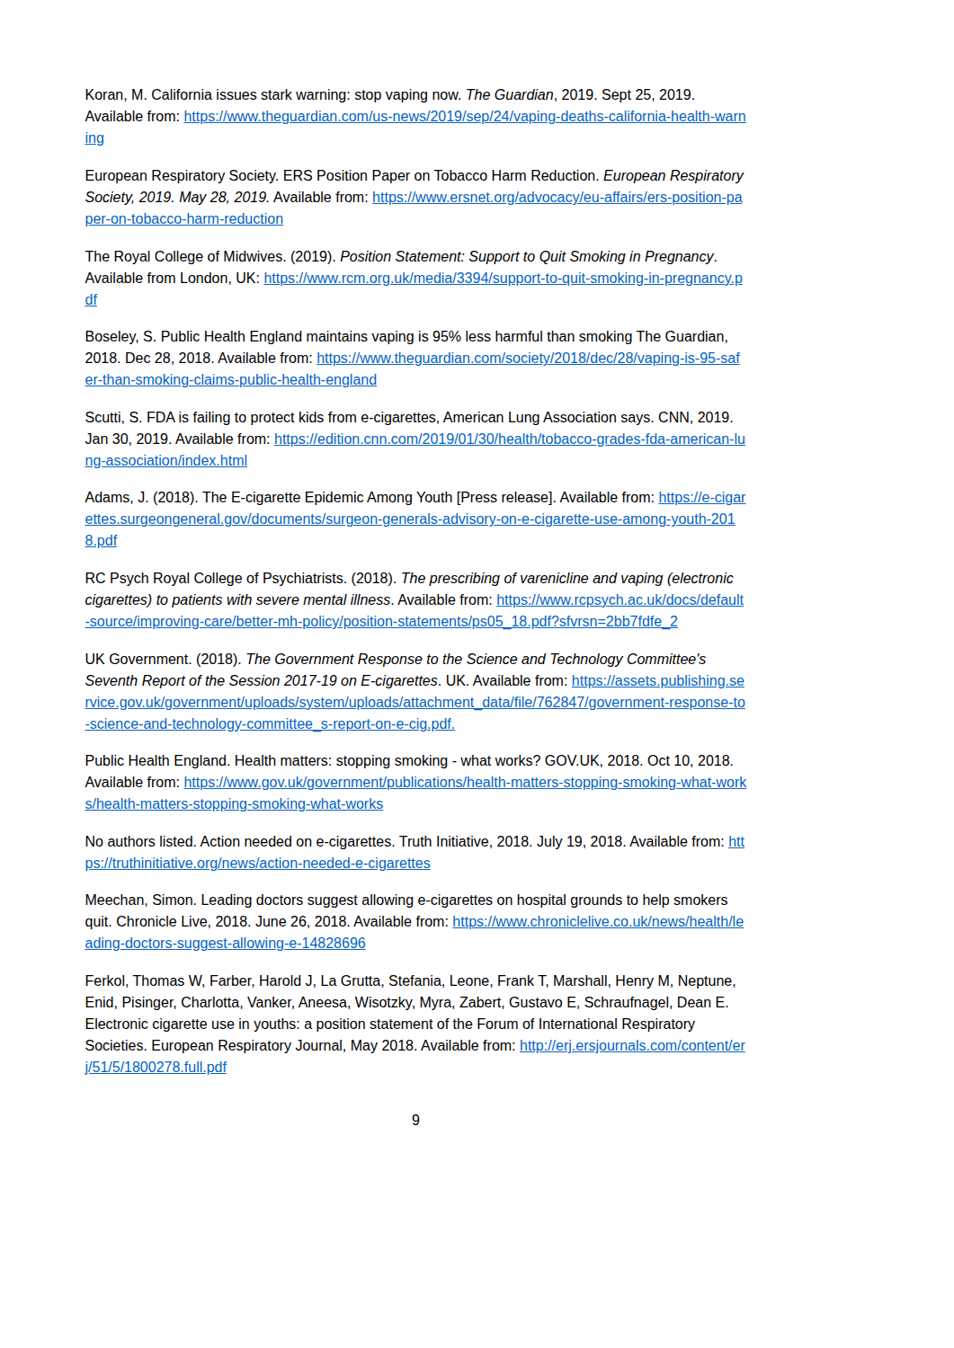Koran, M. California issues stark warning: stop vaping now. The Guardian, 2019. Sept 25, 2019. Available from: https://www.theguardian.com/us-news/2019/sep/24/vaping-deaths-california-health-warning
European Respiratory Society. ERS Position Paper on Tobacco Harm Reduction. European Respiratory Society, 2019. May 28, 2019. Available from: https://www.ersnet.org/advocacy/eu-affairs/ers-position-paper-on-tobacco-harm-reduction
The Royal College of Midwives. (2019). Position Statement: Support to Quit Smoking in Pregnancy. Available from London, UK: https://www.rcm.org.uk/media/3394/support-to-quit-smoking-in-pregnancy.pdf
Boseley, S. Public Health England maintains vaping is 95% less harmful than smoking The Guardian, 2018. Dec 28, 2018. Available from: https://www.theguardian.com/society/2018/dec/28/vaping-is-95-safer-than-smoking-claims-public-health-england
Scutti, S. FDA is failing to protect kids from e-cigarettes, American Lung Association says. CNN, 2019. Jan 30, 2019. Available from: https://edition.cnn.com/2019/01/30/health/tobacco-grades-fda-american-lung-association/index.html
Adams, J. (2018). The E-cigarette Epidemic Among Youth [Press release]. Available from: https://e-cigarettes.surgeongeneral.gov/documents/surgeon-generals-advisory-on-e-cigarette-use-among-youth-2018.pdf
RC Psych Royal College of Psychiatrists. (2018). The prescribing of varenicline and vaping (electronic cigarettes) to patients with severe mental illness. Available from: https://www.rcpsych.ac.uk/docs/default-source/improving-care/better-mh-policy/position-statements/ps05_18.pdf?sfvrsn=2bb7fdfe_2
UK Government. (2018). The Government Response to the Science and Technology Committee's Seventh Report of the Session 2017-19 on E-cigarettes. UK. Available from: https://assets.publishing.service.gov.uk/government/uploads/system/uploads/attachment_data/file/762847/government-response-to-science-and-technology-committee_s-report-on-e-cig.pdf.
Public Health England. Health matters: stopping smoking - what works? GOV.UK, 2018. Oct 10, 2018. Available from: https://www.gov.uk/government/publications/health-matters-stopping-smoking-what-works/health-matters-stopping-smoking-what-works
No authors listed. Action needed on e-cigarettes. Truth Initiative, 2018. July 19, 2018. Available from: https://truthinitiative.org/news/action-needed-e-cigarettes
Meechan, Simon. Leading doctors suggest allowing e-cigarettes on hospital grounds to help smokers quit. Chronicle Live, 2018. June 26, 2018. Available from: https://www.chroniclelive.co.uk/news/health/leading-doctors-suggest-allowing-e-14828696
Ferkol, Thomas W, Farber, Harold J, La Grutta, Stefania, Leone, Frank T, Marshall, Henry M, Neptune, Enid, Pisinger, Charlotta, Vanker, Aneesa, Wisotzky, Myra, Zabert, Gustavo E, Schraufnagel, Dean E. Electronic cigarette use in youths: a position statement of the Forum of International Respiratory Societies. European Respiratory Journal, May 2018. Available from: http://erj.ersjournals.com/content/erj/51/5/1800278.full.pdf
9